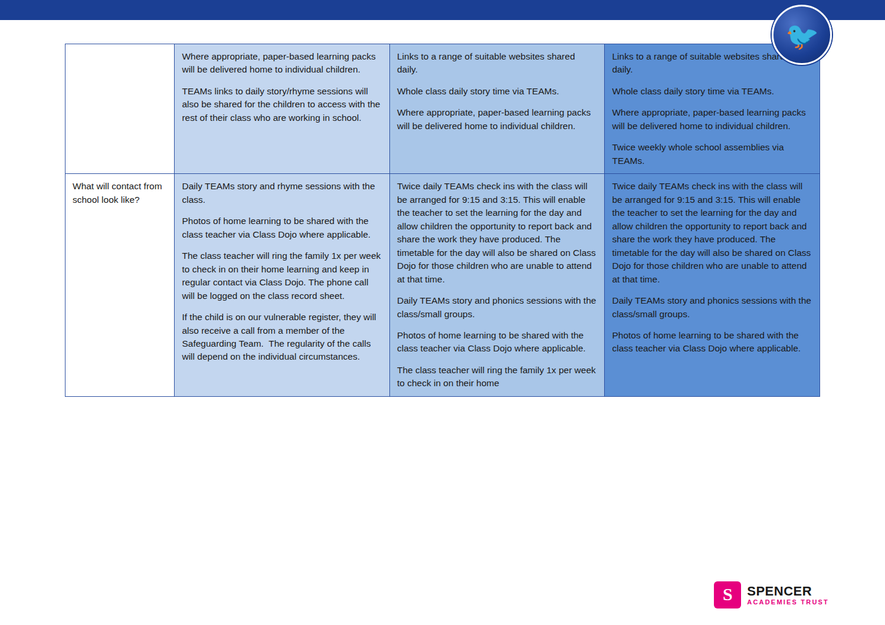🐦
| | Where appropriate, paper-based learning packs will be delivered home to individual children. TEAMs links to daily story/rhyme sessions will also be shared for the children to access with the rest of their class who are working in school. | Links to a range of suitable websites shared daily. Whole class daily story time via TEAMs. Where appropriate, paper-based learning packs will be delivered home to individual children. | Links to a range of suitable websites shared daily. Whole class daily story time via TEAMs. Where appropriate, paper-based learning packs will be delivered home to individual children. Twice weekly whole school assemblies via TEAMs. |
| What will contact from school look like? | Daily TEAMs story and rhyme sessions with the class. Photos of home learning to be shared with the class teacher via Class Dojo where applicable. The class teacher will ring the family 1x per week to check in on their home learning and keep in regular contact via Class Dojo. The phone call will be logged on the class record sheet. If the child is on our vulnerable register, they will also receive a call from a member of the Safeguarding Team. The regularity of the calls will depend on the individual circumstances. | Twice daily TEAMs check ins with the class will be arranged for 9:15 and 3:15. This will enable the teacher to set the learning for the day and allow children the opportunity to report back and share the work they have produced. The timetable for the day will also be shared on Class Dojo for those children who are unable to attend at that time. Daily TEAMs story and phonics sessions with the class/small groups. Photos of home learning to be shared with the class teacher via Class Dojo where applicable. The class teacher will ring the family 1x per week to check in on their home | Twice daily TEAMs check ins with the class will be arranged for 9:15 and 3:15. This will enable the teacher to set the learning for the day and allow children the opportunity to report back and share the work they have produced. The timetable for the day will also be shared on Class Dojo for those children who are unable to attend at that time. Daily TEAMs story and phonics sessions with the class/small groups. Photos of home learning to be shared with the class teacher via Class Dojo where applicable. |
SPENCER
ACADEMIES TRUST